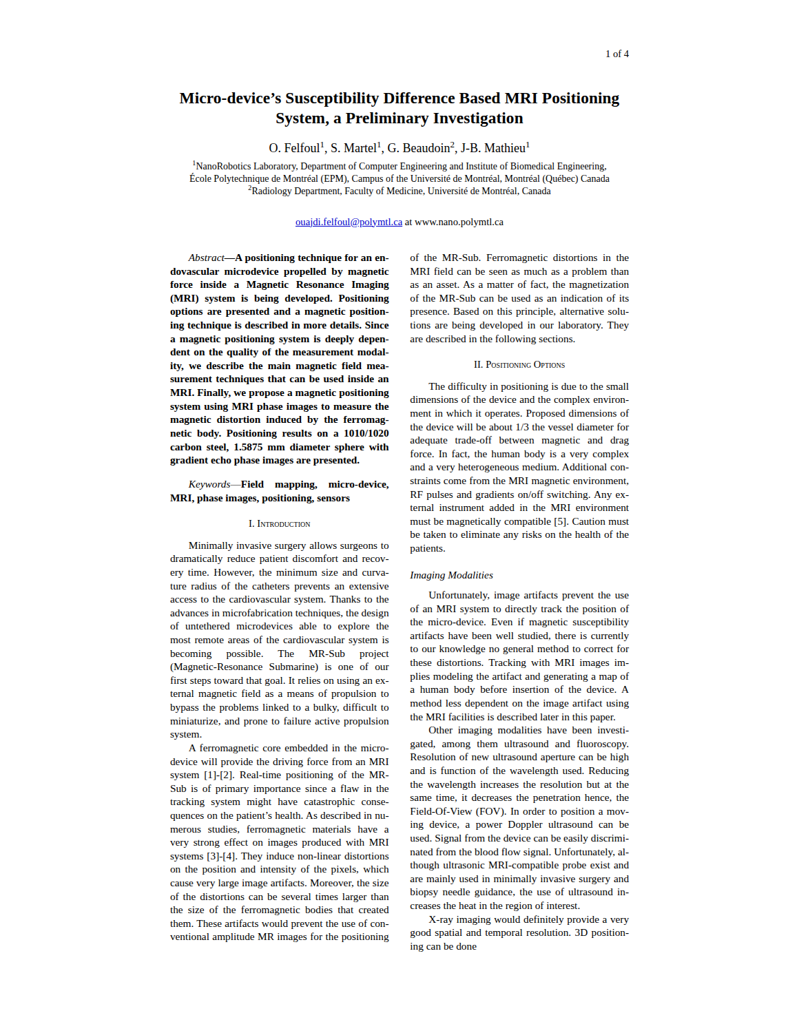1 of 4
Micro-device’s Susceptibility Difference Based MRI Positioning System, a Preliminary Investigation
O. Felfoul1, S. Martel1, G. Beaudoin2, J-B. Mathieu1
1NanoRobotics Laboratory, Department of Computer Engineering and Institute of Biomedical Engineering,
École Polytechnique de Montréal (EPM), Campus of the Université de Montréal, Montréal (Québec) Canada
2Radiology Department, Faculty of Medicine, Université de Montréal, Canada
ouajdi.felfoul@polymtl.ca at www.nano.polymtl.ca
Abstract—A positioning technique for an endovascular microdevice propelled by magnetic force inside a Magnetic Resonance Imaging (MRI) system is being developed. Positioning options are presented and a magnetic positioning technique is described in more details. Since a magnetic positioning system is deeply dependent on the quality of the measurement modality, we describe the main magnetic field measurement techniques that can be used inside an MRI. Finally, we propose a magnetic positioning system using MRI phase images to measure the magnetic distortion induced by the ferromagnetic body. Positioning results on a 1010/1020 carbon steel, 1.5875 mm diameter sphere with gradient echo phase images are presented.
Keywords—Field mapping, micro-device, MRI, phase images, positioning, sensors
I. Introduction
Minimally invasive surgery allows surgeons to dramatically reduce patient discomfort and recovery time. However, the minimum size and curvature radius of the catheters prevents an extensive access to the cardiovascular system. Thanks to the advances in microfabrication techniques, the design of untethered microdevices able to explore the most remote areas of the cardiovascular system is becoming possible. The MR-Sub project (Magnetic-Resonance Submarine) is one of our first steps toward that goal. It relies on using an external magnetic field as a means of propulsion to bypass the problems linked to a bulky, difficult to miniaturize, and prone to failure active propulsion system.
A ferromagnetic core embedded in the micro-device will provide the driving force from an MRI system [1]-[2]. Real-time positioning of the MR-Sub is of primary importance since a flaw in the tracking system might have catastrophic consequences on the patient’s health. As described in numerous studies, ferromagnetic materials have a very strong effect on images produced with MRI systems [3]-[4]. They induce non-linear distortions on the position and intensity of the pixels, which cause very large image artifacts. Moreover, the size of the distortions can be several times larger than the size of the ferromagnetic bodies that created them. These artifacts would prevent the use of conventional amplitude MR images for the positioning of the MR-Sub. Ferromagnetic distortions in the MRI field can be seen as much as a problem than as an asset. As a matter of fact, the magnetization of the MR-Sub can be used as an indication of its presence. Based on this principle, alternative solutions are being developed in our laboratory. They are described in the following sections.
II. Positioning Options
The difficulty in positioning is due to the small dimensions of the device and the complex environment in which it operates. Proposed dimensions of the device will be about 1/3 the vessel diameter for adequate trade-off between magnetic and drag force. In fact, the human body is a very complex and a very heterogeneous medium. Additional constraints come from the MRI magnetic environment, RF pulses and gradients on/off switching. Any external instrument added in the MRI environment must be magnetically compatible [5]. Caution must be taken to eliminate any risks on the health of the patients.
Imaging Modalities
Unfortunately, image artifacts prevent the use of an MRI system to directly track the position of the micro-device. Even if magnetic susceptibility artifacts have been well studied, there is currently to our knowledge no general method to correct for these distortions. Tracking with MRI images implies modeling the artifact and generating a map of a human body before insertion of the device. A method less dependent on the image artifact using the MRI facilities is described later in this paper.
Other imaging modalities have been investigated, among them ultrasound and fluoroscopy. Resolution of new ultrasound aperture can be high and is function of the wavelength used. Reducing the wavelength increases the resolution but at the same time, it decreases the penetration hence, the Field-Of-View (FOV). In order to position a moving device, a power Doppler ultrasound can be used. Signal from the device can be easily discriminated from the blood flow signal. Unfortunately, although ultrasonic MRI-compatible probe exist and are mainly used in minimally invasive surgery and biopsy needle guidance, the use of ultrasound increases the heat in the region of interest.
X-ray imaging would definitely provide a very good spatial and temporal resolution. 3D positioning can be done